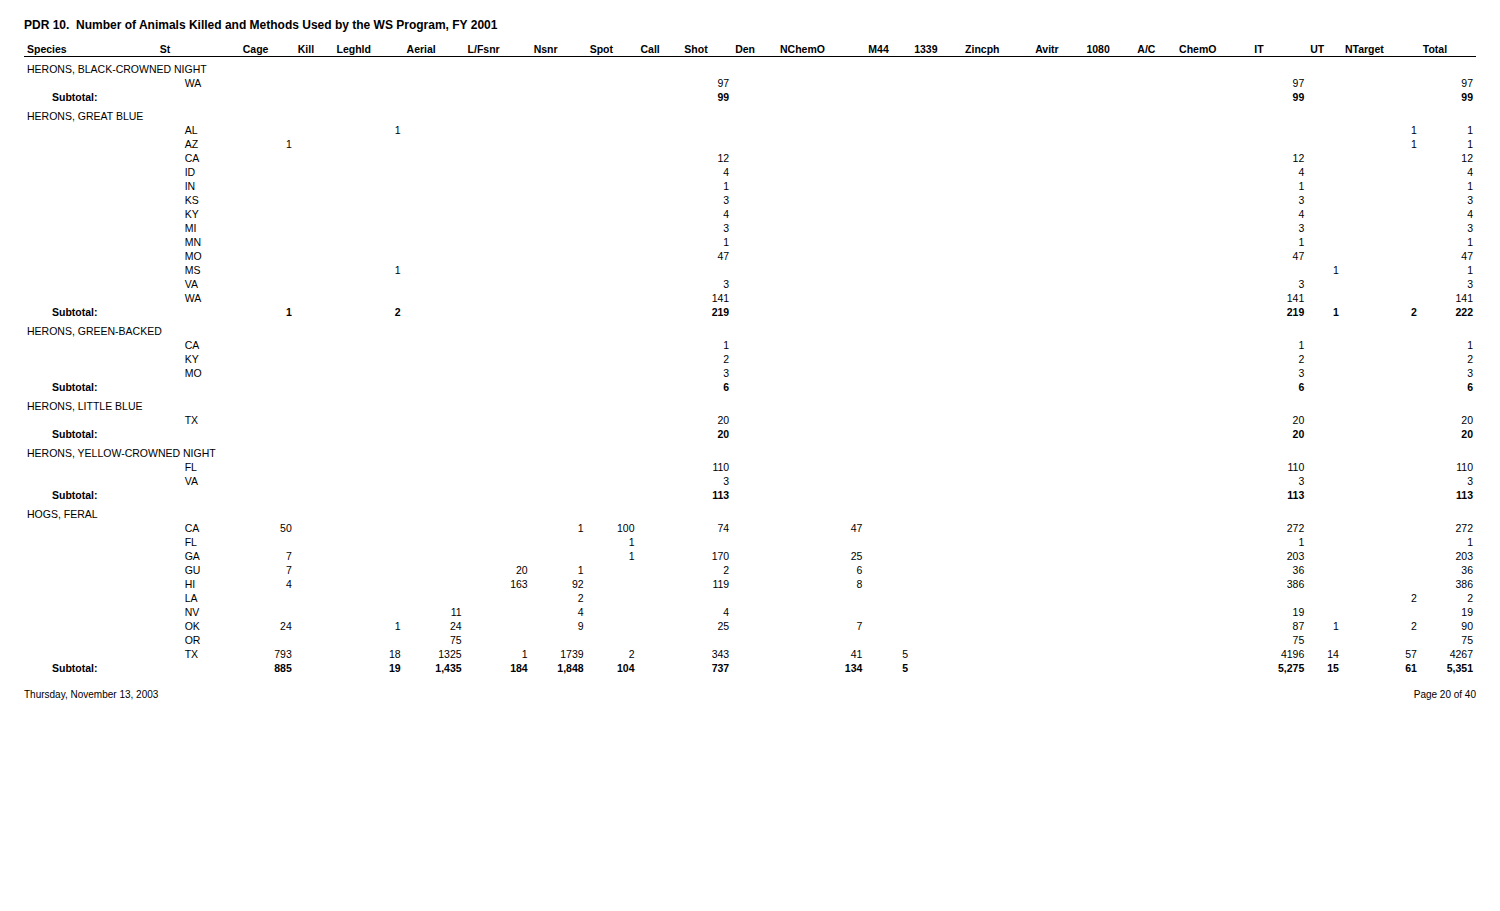PDR 10. Number of Animals Killed and Methods Used by the WS Program, FY 2001
| Species | St | Cage | Kill | Leghld | Aerial | L/Fsnr | Nsnr | Spot | Call | Shot | Den | NChemO | M44 | 1339 | Zincph | Avitr | 1080 | A/C | ChemO | IT | UT | NTarget | Total |
| --- | --- | --- | --- | --- | --- | --- | --- | --- | --- | --- | --- | --- | --- | --- | --- | --- | --- | --- | --- | --- | --- | --- | --- |
| HERONS, BLACK-CROWNED NIGHT |
| | WA | | | | | | | | | 97 | | | | | | | | | | 97 | | | 97 |
| Subtotal: | | | | | | | | | | 99 | | | | | | | | | | 99 | | | 99 |
| HERONS, GREAT BLUE |
| | AL | | | 1 | | | | | | | | | | | | | | | | | | 1 | 1 |
| | AZ | 1 | | | | | | | | | | | | | | | | | | | | 1 | 1 |
| | CA | | | | | | | | | 12 | | | | | | | | | | 12 | | | 12 |
| | ID | | | | | | | | | 4 | | | | | | | | | | 4 | | | 4 |
| | IN | | | | | | | | | 1 | | | | | | | | | | 1 | | | 1 |
| | KS | | | | | | | | | 3 | | | | | | | | | | 3 | | | 3 |
| | KY | | | | | | | | | 4 | | | | | | | | | | 4 | | | 4 |
| | MI | | | | | | | | | 3 | | | | | | | | | | 3 | | | 3 |
| | MN | | | | | | | | | 1 | | | | | | | | | | 1 | | | 1 |
| | MO | | | | | | | | | 47 | | | | | | | | | | 47 | | | 47 |
| | MS | | | 1 | | | | | | | | | | | | | | | | | 1 | | 1 |
| | VA | | | | | | | | | 3 | | | | | | | | | | 3 | | | 3 |
| | WA | | | | | | | | | 141 | | | | | | | | | | 141 | | | 141 |
| Subtotal: | | 1 | | 2 | | | | | | 219 | | | | | | | | | | 219 | 1 | 2 | 222 |
| HERONS, GREEN-BACKED |
| | CA | | | | | | | | | 1 | | | | | | | | | | 1 | | | 1 |
| | KY | | | | | | | | | 2 | | | | | | | | | | 2 | | | 2 |
| | MO | | | | | | | | | 3 | | | | | | | | | | 3 | | | 3 |
| Subtotal: | | | | | | | | | | 6 | | | | | | | | | | 6 | | | 6 |
| HERONS, LITTLE BLUE |
| | TX | | | | | | | | | 20 | | | | | | | | | | 20 | | | 20 |
| Subtotal: | | | | | | | | | | 20 | | | | | | | | | | 20 | | | 20 |
| HERONS, YELLOW-CROWNED NIGHT |
| | FL | | | | | | | | | 110 | | | | | | | | | | 110 | | | 110 |
| | VA | | | | | | | | | 3 | | | | | | | | | | 3 | | | 3 |
| Subtotal: | | | | | | | | | | 113 | | | | | | | | | | 113 | | | 113 |
| HOGS, FERAL |
| | CA | 50 | | | | | 1 | 100 | | 74 | | 47 | | | | | | | | 272 | | | 272 |
| | FL | | | | | | | 1 | | | | | | | | | | | | 1 | | | 1 |
| | GA | 7 | | | | | | 1 | | 170 | | 25 | | | | | | | | 203 | | | 203 |
| | GU | 7 | | | | 20 | 1 | | | 2 | | 6 | | | | | | | | 36 | | | 36 |
| | HI | 4 | | | | 163 | 92 | | | 119 | | 8 | | | | | | | | 386 | | | 386 |
| | LA | | | | | | 2 | | | | | | | | | | | | | | | 2 | 2 |
| | NV | | | | 11 | | 4 | | | 4 | | | | | | | | | | 19 | | | 19 |
| | OK | 24 | | 1 | 24 | | 9 | | | 25 | | 7 | | | | | | | | 87 | 1 | 2 | 90 |
| | OR | | | | 75 | | | | | | | | | | | | | | | 75 | | | 75 |
| | TX | 793 | | 18 | 1325 | 1 | 1739 | 2 | | 343 | | 41 | 5 | | | | | | | 4196 | 14 | 57 | 4267 |
| Subtotal: | | 885 | | 19 | 1,435 | 184 | 1,848 | 104 | | 737 | | 134 | 5 | | | | | | | 5,275 | 15 | 61 | 5,351 |
Thursday, November 13, 2003 Page 20 of 40